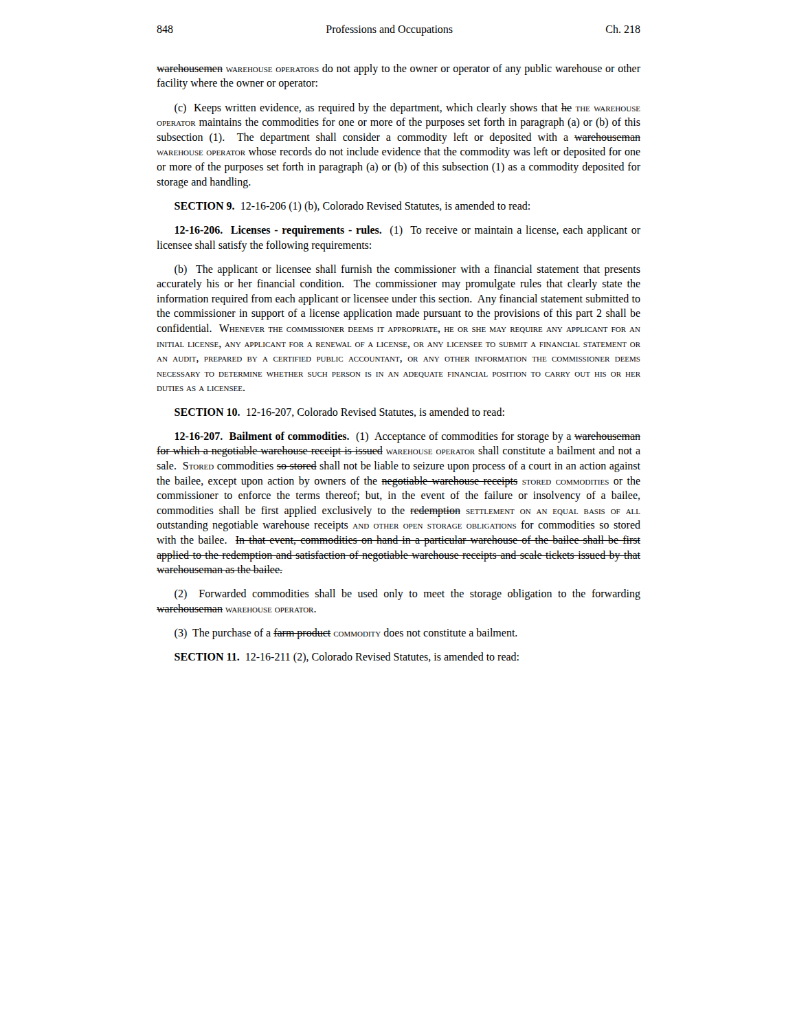848 Professions and Occupations Ch. 218
warehousemen warehouse operators do not apply to the owner or operator of any public warehouse or other facility where the owner or operator:
(c) Keeps written evidence, as required by the department, which clearly shows that he the warehouse operator maintains the commodities for one or more of the purposes set forth in paragraph (a) or (b) of this subsection (1). The department shall consider a commodity left or deposited with a warehouseman warehouse operator whose records do not include evidence that the commodity was left or deposited for one or more of the purposes set forth in paragraph (a) or (b) of this subsection (1) as a commodity deposited for storage and handling.
SECTION 9. 12-16-206 (1) (b), Colorado Revised Statutes, is amended to read:
12-16-206. Licenses - requirements - rules. (1) To receive or maintain a license, each applicant or licensee shall satisfy the following requirements:
(b) The applicant or licensee shall furnish the commissioner with a financial statement that presents accurately his or her financial condition. The commissioner may promulgate rules that clearly state the information required from each applicant or licensee under this section. Any financial statement submitted to the commissioner in support of a license application made pursuant to the provisions of this part 2 shall be confidential. Whenever the commissioner deems it appropriate, he or she may require any applicant for an initial license, any applicant for a renewal of a license, or any licensee to submit a financial statement or an audit, prepared by a certified public accountant, or any other information the commissioner deems necessary to determine whether such person is in an adequate financial position to carry out his or her duties as a licensee.
SECTION 10. 12-16-207, Colorado Revised Statutes, is amended to read:
12-16-207. Bailment of commodities. (1) Acceptance of commodities for storage by a warehouseman for which a negotiable warehouse receipt is issued warehouse operator shall constitute a bailment and not a sale. Stored commodities so stored shall not be liable to seizure upon process of a court in an action against the bailee, except upon action by owners of the negotiable warehouse receipts stored commodities or the commissioner to enforce the terms thereof; but, in the event of the failure or insolvency of a bailee, commodities shall be first applied exclusively to the redemption settlement on an equal basis of all outstanding negotiable warehouse receipts and other open storage obligations for commodities so stored with the bailee. In that event, commodities on hand in a particular warehouse of the bailee shall be first applied to the redemption and satisfaction of negotiable warehouse receipts and scale tickets issued by that warehouseman as the bailee.
(2) Forwarded commodities shall be used only to meet the storage obligation to the forwarding warehouseman warehouse operator.
(3) The purchase of a farm product commodity does not constitute a bailment.
SECTION 11. 12-16-211 (2), Colorado Revised Statutes, is amended to read: